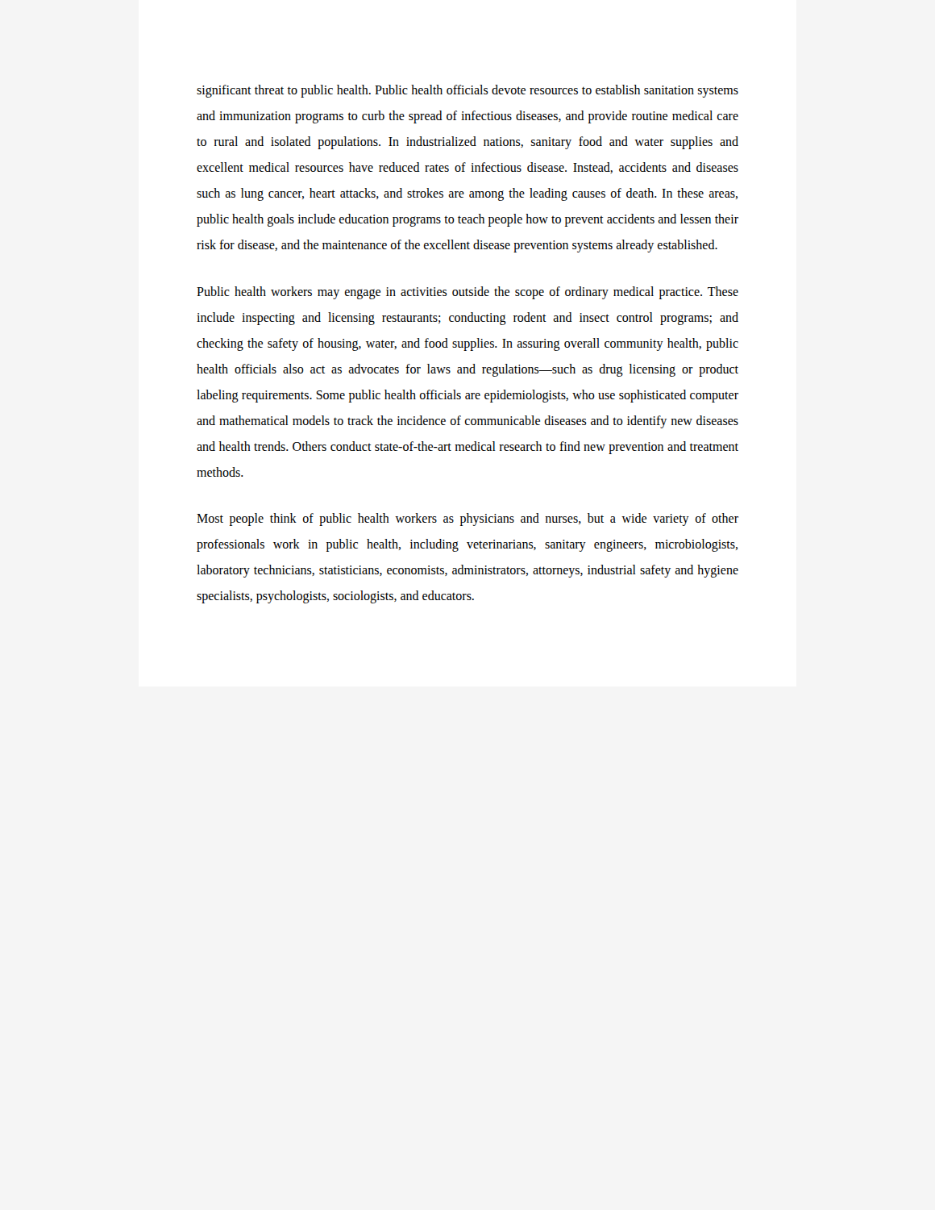significant threat to public health. Public health officials devote resources to establish sanitation systems and immunization programs to curb the spread of infectious diseases, and provide routine medical care to rural and isolated populations. In industrialized nations, sanitary food and water supplies and excellent medical resources have reduced rates of infectious disease. Instead, accidents and diseases such as lung cancer, heart attacks, and strokes are among the leading causes of death. In these areas, public health goals include education programs to teach people how to prevent accidents and lessen their risk for disease, and the maintenance of the excellent disease prevention systems already established.
Public health workers may engage in activities outside the scope of ordinary medical practice. These include inspecting and licensing restaurants; conducting rodent and insect control programs; and checking the safety of housing, water, and food supplies. In assuring overall community health, public health officials also act as advocates for laws and regulations—such as drug licensing or product labeling requirements. Some public health officials are epidemiologists, who use sophisticated computer and mathematical models to track the incidence of communicable diseases and to identify new diseases and health trends. Others conduct state-of-the-art medical research to find new prevention and treatment methods.
Most people think of public health workers as physicians and nurses, but a wide variety of other professionals work in public health, including veterinarians, sanitary engineers, microbiologists, laboratory technicians, statisticians, economists, administrators, attorneys, industrial safety and hygiene specialists, psychologists, sociologists, and educators.